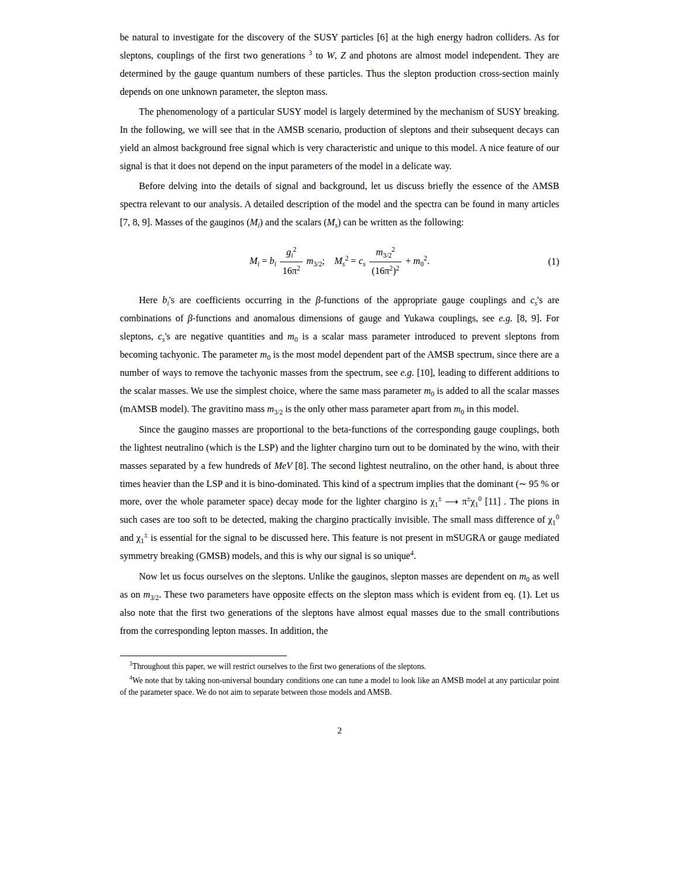be natural to investigate for the discovery of the SUSY particles [6] at the high energy hadron colliders. As for sleptons, couplings of the first two generations 3 to W, Z and photons are almost model independent. They are determined by the gauge quantum numbers of these particles. Thus the slepton production cross-section mainly depends on one unknown parameter, the slepton mass.
The phenomenology of a particular SUSY model is largely determined by the mechanism of SUSY breaking. In the following, we will see that in the AMSB scenario, production of sleptons and their subsequent decays can yield an almost background free signal which is very characteristic and unique to this model. A nice feature of our signal is that it does not depend on the input parameters of the model in a delicate way.
Before delving into the details of signal and background, let us discuss briefly the essence of the AMSB spectra relevant to our analysis. A detailed description of the model and the spectra can be found in many articles [7, 8, 9]. Masses of the gauginos (Mi) and the scalars (Ms) can be written as the following:
Mi = bi gi216π2 m3/2; Ms2 = cs m3/22(16π2)2 + m02. (1)
Here bi's are coefficients occurring in the β-functions of the appropriate gauge couplings and cs's are combinations of β-functions and anomalous dimensions of gauge and Yukawa couplings, see e.g. [8, 9]. For sleptons, cs's are negative quantities and m0 is a scalar mass parameter introduced to prevent sleptons from becoming tachyonic. The parameter m0 is the most model dependent part of the AMSB spectrum, since there are a number of ways to remove the tachyonic masses from the spectrum, see e.g. [10], leading to different additions to the scalar masses. We use the simplest choice, where the same mass parameter m0 is added to all the scalar masses (mAMSB model). The gravitino mass m3/2 is the only other mass parameter apart from m0 in this model.
Since the gaugino masses are proportional to the beta-functions of the corresponding gauge couplings, both the lightest neutralino (which is the LSP) and the lighter chargino turn out to be dominated by the wino, with their masses separated by a few hundreds of MeV [8]. The second lightest neutralino, on the other hand, is about three times heavier than the LSP and it is bino-dominated. This kind of a spectrum implies that the dominant (∼ 95 % or more, over the whole parameter space) decay mode for the lighter chargino is χ1± ⟶ π±χ10 [11] . The pions in such cases are too soft to be detected, making the chargino practically invisible. The small mass difference of χ10 and χ1± is essential for the signal to be discussed here. This feature is not present in mSUGRA or gauge mediated symmetry breaking (GMSB) models, and this is why our signal is so unique4.
Now let us focus ourselves on the sleptons. Unlike the gauginos, slepton masses are dependent on m0 as well as on m3/2. These two parameters have opposite effects on the slepton mass which is evident from eq. (1). Let us also note that the first two generations of the sleptons have almost equal masses due to the small contributions from the corresponding lepton masses. In addition, the
3Throughout this paper, we will restrict ourselves to the first two generations of the sleptons.
4We note that by taking non-universal boundary conditions one can tune a model to look like an AMSB model at any particular point of the parameter space. We do not aim to separate between those models and AMSB.
2